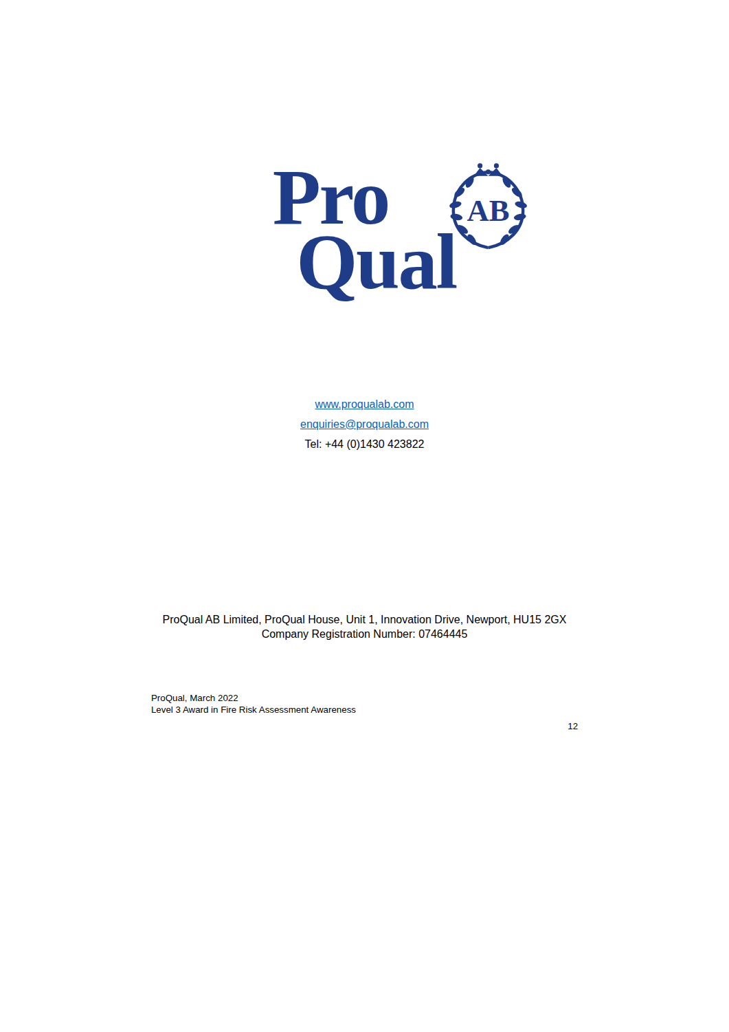Pro Qual AB
www.proqualab.com
enquiries@proqualab.com
Tel: +44 (0)1430 423822
ProQual AB Limited, ProQual House, Unit 1, Innovation Drive, Newport, HU15 2GX
Company Registration Number: 07464445
ProQual, March 2022
Level 3 Award in Fire Risk Assessment Awareness
12